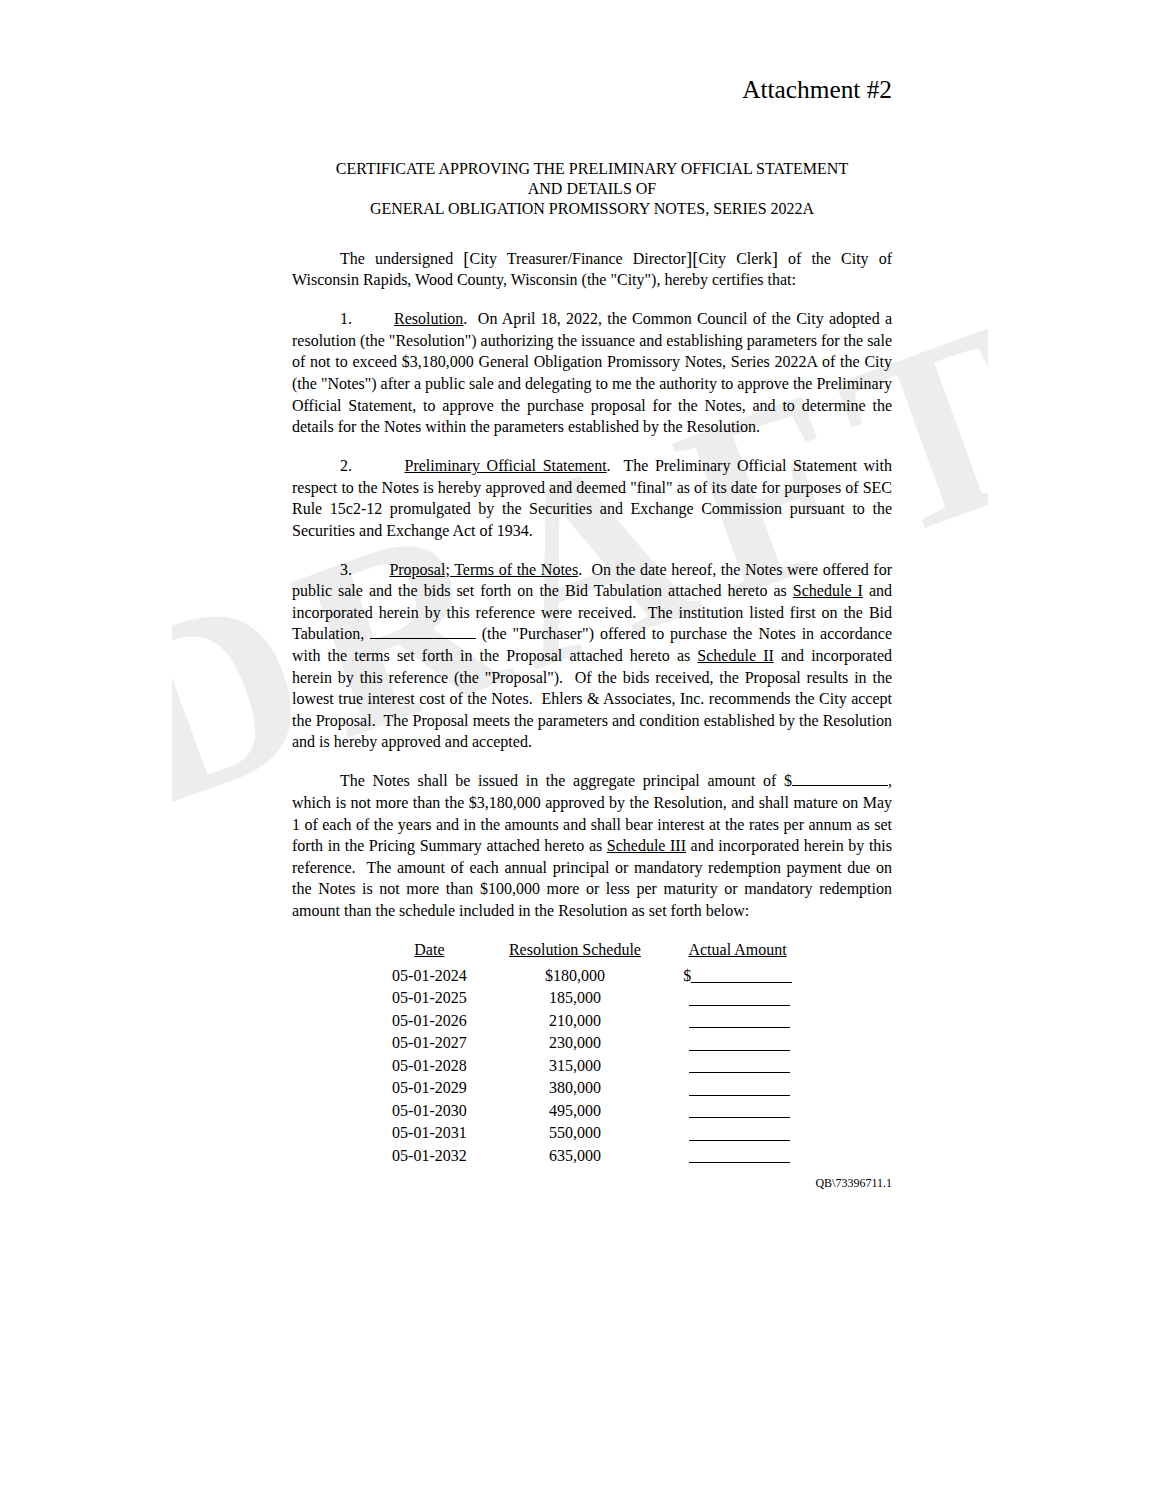DRAFT
Attachment #2
CERTIFICATE APPROVING THE PRELIMINARY OFFICIAL STATEMENT
AND DETAILS OF
GENERAL OBLIGATION PROMISSORY NOTES, SERIES 2022A
The undersigned [City Treasurer/Finance Director][City Clerk] of the City of Wisconsin Rapids, Wood County, Wisconsin (the "City"), hereby certifies that:
1. Resolution. On April 18, 2022, the Common Council of the City adopted a resolution (the "Resolution") authorizing the issuance and establishing parameters for the sale of not to exceed $3,180,000 General Obligation Promissory Notes, Series 2022A of the City (the "Notes") after a public sale and delegating to me the authority to approve the Preliminary Official Statement, to approve the purchase proposal for the Notes, and to determine the details for the Notes within the parameters established by the Resolution.
2. Preliminary Official Statement. The Preliminary Official Statement with respect to the Notes is hereby approved and deemed "final" as of its date for purposes of SEC Rule 15c2-12 promulgated by the Securities and Exchange Commission pursuant to the Securities and Exchange Act of 1934.
3. Proposal; Terms of the Notes. On the date hereof, the Notes were offered for public sale and the bids set forth on the Bid Tabulation attached hereto as Schedule I and incorporated herein by this reference were received. The institution listed first on the Bid Tabulation, (the "Purchaser") offered to purchase the Notes in accordance with the terms set forth in the Proposal attached hereto as Schedule II and incorporated herein by this reference (the "Proposal"). Of the bids received, the Proposal results in the lowest true interest cost of the Notes. Ehlers & Associates, Inc. recommends the City accept the Proposal. The Proposal meets the parameters and condition established by the Resolution and is hereby approved and accepted.
The Notes shall be issued in the aggregate principal amount of $ , which is not more than the $3,180,000 approved by the Resolution, and shall mature on May 1 of each of the years and in the amounts and shall bear interest at the rates per annum as set forth in the Pricing Summary attached hereto as Schedule III and incorporated herein by this reference. The amount of each annual principal or mandatory redemption payment due on the Notes is not more than $100,000 more or less per maturity or mandatory redemption amount than the schedule included in the Resolution as set forth below:
| Date | Resolution Schedule | Actual Amount |
| --- | --- | --- |
| 05-01-2024 | $180,000 | $ |
| 05-01-2025 | 185,000 | |
| 05-01-2026 | 210,000 | |
| 05-01-2027 | 230,000 | |
| 05-01-2028 | 315,000 | |
| 05-01-2029 | 380,000 | |
| 05-01-2030 | 495,000 | |
| 05-01-2031 | 550,000 | |
| 05-01-2032 | 635,000 | |
QB\73396711.1